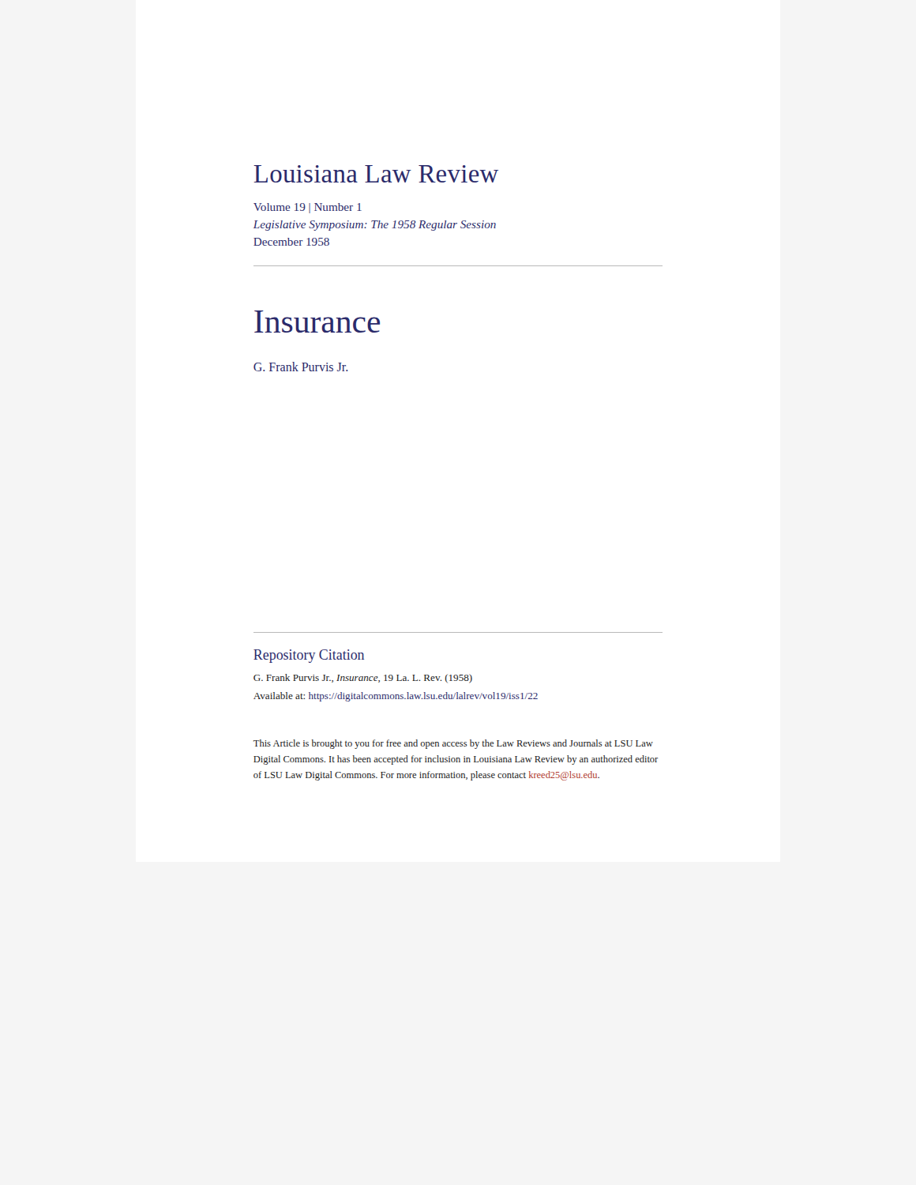Louisiana Law Review
Volume 19 | Number 1 Legislative Symposium: The 1958 Regular Session December 1958
Insurance
G. Frank Purvis Jr.
Repository Citation
G. Frank Purvis Jr., Insurance, 19 La. L. Rev. (1958)
Available at: https://digitalcommons.law.lsu.edu/lalrev/vol19/iss1/22
This Article is brought to you for free and open access by the Law Reviews and Journals at LSU Law Digital Commons. It has been accepted for inclusion in Louisiana Law Review by an authorized editor of LSU Law Digital Commons. For more information, please contact kreed25@lsu.edu.